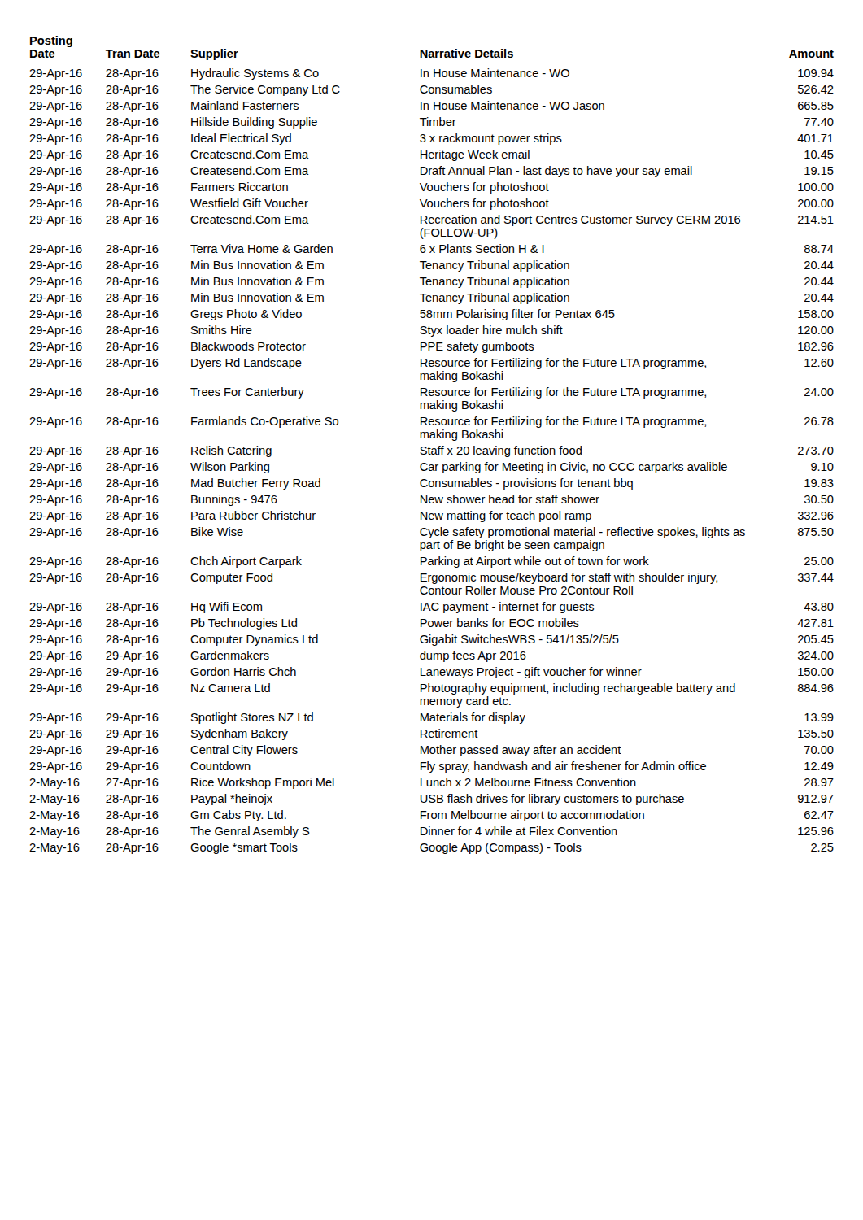| Posting Date | Tran Date | Supplier | Narrative Details | Amount |
| --- | --- | --- | --- | --- |
| 29-Apr-16 | 28-Apr-16 | Hydraulic Systems & Co | In House Maintenance - WO | 109.94 |
| 29-Apr-16 | 28-Apr-16 | The Service Company Ltd C | Consumables | 526.42 |
| 29-Apr-16 | 28-Apr-16 | Mainland Fasterners | In House Maintenance - WO Jason | 665.85 |
| 29-Apr-16 | 28-Apr-16 | Hillside Building Supplie | Timber | 77.40 |
| 29-Apr-16 | 28-Apr-16 | Ideal Electrical Syd | 3 x rackmount power strips | 401.71 |
| 29-Apr-16 | 28-Apr-16 | Createsend.Com Ema | Heritage Week email | 10.45 |
| 29-Apr-16 | 28-Apr-16 | Createsend.Com Ema | Draft Annual Plan - last days to have your say email | 19.15 |
| 29-Apr-16 | 28-Apr-16 | Farmers Riccarton | Vouchers for photoshoot | 100.00 |
| 29-Apr-16 | 28-Apr-16 | Westfield Gift Voucher | Vouchers for photoshoot | 200.00 |
| 29-Apr-16 | 28-Apr-16 | Createsend.Com Ema | Recreation and Sport Centres Customer Survey CERM 2016 (FOLLOW-UP) | 214.51 |
| 29-Apr-16 | 28-Apr-16 | Terra Viva Home & Garden | 6 x Plants Section H & I | 88.74 |
| 29-Apr-16 | 28-Apr-16 | Min Bus Innovation & Em | Tenancy Tribunal application | 20.44 |
| 29-Apr-16 | 28-Apr-16 | Min Bus Innovation & Em | Tenancy Tribunal application | 20.44 |
| 29-Apr-16 | 28-Apr-16 | Min Bus Innovation & Em | Tenancy Tribunal application | 20.44 |
| 29-Apr-16 | 28-Apr-16 | Gregs Photo & Video | 58mm Polarising filter for Pentax 645 | 158.00 |
| 29-Apr-16 | 28-Apr-16 | Smiths Hire | Styx loader hire mulch shift | 120.00 |
| 29-Apr-16 | 28-Apr-16 | Blackwoods Protector | PPE safety gumboots | 182.96 |
| 29-Apr-16 | 28-Apr-16 | Dyers Rd Landscape | Resource for Fertilizing for the Future LTA programme, making Bokashi | 12.60 |
| 29-Apr-16 | 28-Apr-16 | Trees For Canterbury | Resource for Fertilizing for the Future LTA programme, making Bokashi | 24.00 |
| 29-Apr-16 | 28-Apr-16 | Farmlands Co-Operative So | Resource for Fertilizing for the Future LTA programme, making Bokashi | 26.78 |
| 29-Apr-16 | 28-Apr-16 | Relish Catering | Staff x 20 leaving function food | 273.70 |
| 29-Apr-16 | 28-Apr-16 | Wilson Parking | Car parking for Meeting in Civic, no CCC carparks avalible | 9.10 |
| 29-Apr-16 | 28-Apr-16 | Mad Butcher Ferry Road | Consumables - provisions for tenant bbq | 19.83 |
| 29-Apr-16 | 28-Apr-16 | Bunnings - 9476 | New shower head for staff shower | 30.50 |
| 29-Apr-16 | 28-Apr-16 | Para Rubber Christchur | New matting for teach pool ramp | 332.96 |
| 29-Apr-16 | 28-Apr-16 | Bike Wise | Cycle safety promotional material - reflective spokes, lights as part of Be bright be seen campaign | 875.50 |
| 29-Apr-16 | 28-Apr-16 | Chch Airport Carpark | Parking at Airport while out of town for work | 25.00 |
| 29-Apr-16 | 28-Apr-16 | Computer Food | Ergonomic mouse/keyboard for staff with shoulder injury, Contour Roller Mouse Pro 2Contour Roll | 337.44 |
| 29-Apr-16 | 28-Apr-16 | Hq Wifi Ecom | IAC payment - internet for guests | 43.80 |
| 29-Apr-16 | 28-Apr-16 | Pb Technologies Ltd | Power banks for EOC mobiles | 427.81 |
| 29-Apr-16 | 28-Apr-16 | Computer Dynamics Ltd | Gigabit SwitchesWBS - 541/135/2/5/5 | 205.45 |
| 29-Apr-16 | 29-Apr-16 | Gardenmakers | dump fees Apr 2016 | 324.00 |
| 29-Apr-16 | 29-Apr-16 | Gordon Harris Chch | Laneways Project - gift voucher for winner | 150.00 |
| 29-Apr-16 | 29-Apr-16 | Nz Camera Ltd | Photography equipment, including rechargeable battery and memory card etc. | 884.96 |
| 29-Apr-16 | 29-Apr-16 | Spotlight Stores NZ Ltd | Materials for display | 13.99 |
| 29-Apr-16 | 29-Apr-16 | Sydenham Bakery | Retirement | 135.50 |
| 29-Apr-16 | 29-Apr-16 | Central City Flowers | Mother passed away after an accident | 70.00 |
| 29-Apr-16 | 29-Apr-16 | Countdown | Fly spray, handwash and air freshener for Admin office | 12.49 |
| 2-May-16 | 27-Apr-16 | Rice Workshop Empori Mel | Lunch x 2 Melbourne Fitness Convention | 28.97 |
| 2-May-16 | 28-Apr-16 | Paypal *heinojx | USB flash drives for library customers to purchase | 912.97 |
| 2-May-16 | 28-Apr-16 | Gm Cabs Pty. Ltd. | From Melbourne airport to accommodation | 62.47 |
| 2-May-16 | 28-Apr-16 | The Genral Asembly S | Dinner for 4 while at Filex Convention | 125.96 |
| 2-May-16 | 28-Apr-16 | Google *smart Tools | Google App (Compass) - Tools | 2.25 |